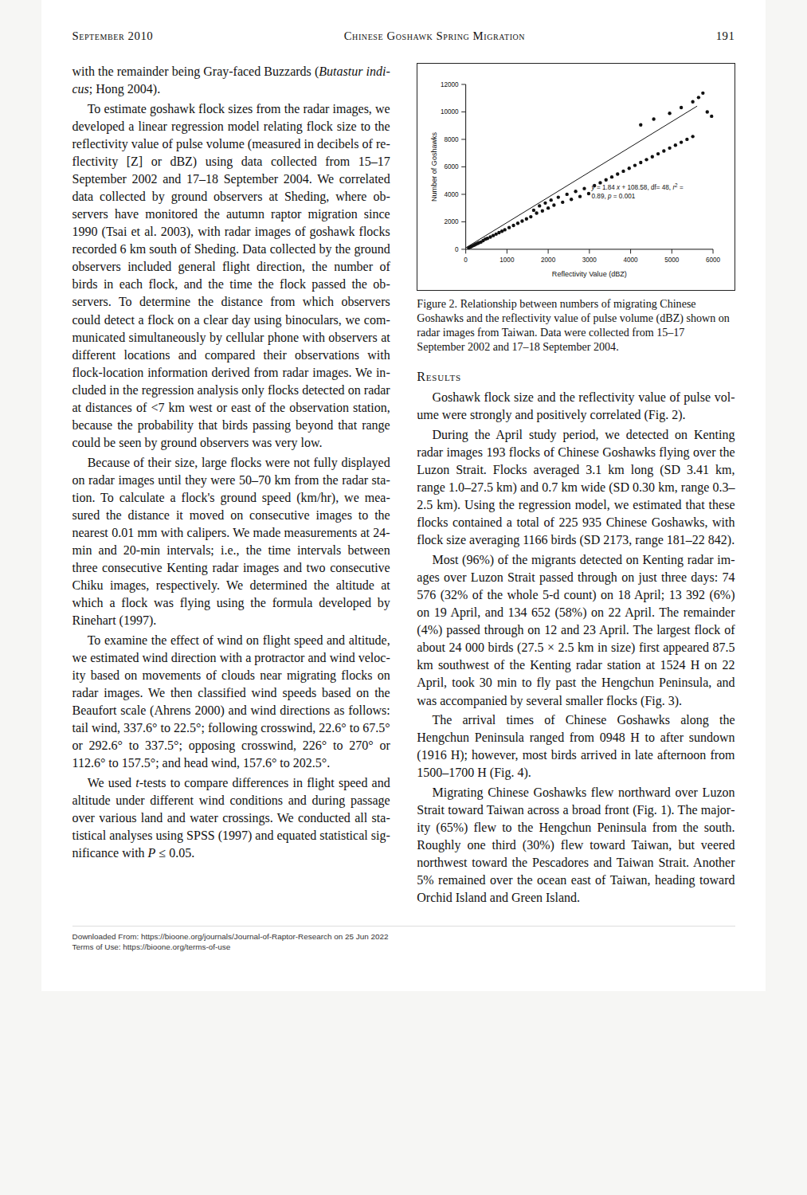September 2010 Chinese Goshawk Spring Migration 191
with the remainder being Gray-faced Buzzards (Butastur indicus; Hong 2004).
To estimate goshawk flock sizes from the radar images, we developed a linear regression model relating flock size to the reflectivity value of pulse volume (measured in decibels of reflectivity [Z] or dBZ) using data collected from 15–17 September 2002 and 17–18 September 2004. We correlated data collected by ground observers at Sheding, where observers have monitored the autumn raptor migration since 1990 (Tsai et al. 2003), with radar images of goshawk flocks recorded 6 km south of Sheding. Data collected by the ground observers included general flight direction, the number of birds in each flock, and the time the flock passed the observers. To determine the distance from which observers could detect a flock on a clear day using binoculars, we communicated simultaneously by cellular phone with observers at different locations and compared their observations with flock-location information derived from radar images. We included in the regression analysis only flocks detected on radar at distances of <7 km west or east of the observation station, because the probability that birds passing beyond that range could be seen by ground observers was very low.
Because of their size, large flocks were not fully displayed on radar images until they were 50–70 km from the radar station. To calculate a flock's ground speed (km/hr), we measured the distance it moved on consecutive images to the nearest 0.01 mm with calipers. We made measurements at 24-min and 20-min intervals; i.e., the time intervals between three consecutive Kenting radar images and two consecutive Chiku images, respectively. We determined the altitude at which a flock was flying using the formula developed by Rinehart (1997).
To examine the effect of wind on flight speed and altitude, we estimated wind direction with a protractor and wind velocity based on movements of clouds near migrating flocks on radar images. We then classified wind speeds based on the Beaufort scale (Ahrens 2000) and wind directions as follows: tail wind, 337.6° to 22.5°; following crosswind, 22.6° to 67.5° or 292.6° to 337.5°; opposing crosswind, 226° to 270° or 112.6° to 157.5°; and head wind, 157.6° to 202.5°.
We used t-tests to compare differences in flight speed and altitude under different wind conditions and during passage over various land and water crossings. We conducted all statistical analyses using SPSS (1997) and equated statistical significance with P ≤ 0.05.
0 2000 4000 6000 8000 10000 12000 0 1000 2000 3000 4000 5000 6000 Reflectivity Value (dBZ) Number of Goshawks y = 1.84 x + 108.58, df= 48, r2 = 0.89, p = 0.001
Figure 2. Relationship between numbers of migrating Chinese Goshawks and the reflectivity value of pulse volume (dBZ) shown on radar images from Taiwan. Data were collected from 15–17 September 2002 and 17–18 September 2004.
Results
Goshawk flock size and the reflectivity value of pulse volume were strongly and positively correlated (Fig. 2).
During the April study period, we detected on Kenting radar images 193 flocks of Chinese Goshawks flying over the Luzon Strait. Flocks averaged 3.1 km long (SD 3.41 km, range 1.0–27.5 km) and 0.7 km wide (SD 0.30 km, range 0.3–2.5 km). Using the regression model, we estimated that these flocks contained a total of 225 935 Chinese Goshawks, with flock size averaging 1166 birds (SD 2173, range 181–22 842).
Most (96%) of the migrants detected on Kenting radar images over Luzon Strait passed through on just three days: 74 576 (32% of the whole 5-d count) on 18 April; 13 392 (6%) on 19 April, and 134 652 (58%) on 22 April. The remainder (4%) passed through on 12 and 23 April. The largest flock of about 24 000 birds (27.5 × 2.5 km in size) first appeared 87.5 km southwest of the Kenting radar station at 1524 H on 22 April, took 30 min to fly past the Hengchun Peninsula, and was accompanied by several smaller flocks (Fig. 3).
The arrival times of Chinese Goshawks along the Hengchun Peninsula ranged from 0948 H to after sundown (1916 H); however, most birds arrived in late afternoon from 1500–1700 H (Fig. 4).
Migrating Chinese Goshawks flew northward over Luzon Strait toward Taiwan across a broad front (Fig. 1). The majority (65%) flew to the Hengchun Peninsula from the south. Roughly one third (30%) flew toward Taiwan, but veered northwest toward the Pescadores and Taiwan Strait. Another 5% remained over the ocean east of Taiwan, heading toward Orchid Island and Green Island.
Downloaded From: https://bioone.org/journals/Journal-of-Raptor-Research on 25 Jun 2022
Terms of Use: https://bioone.org/terms-of-use